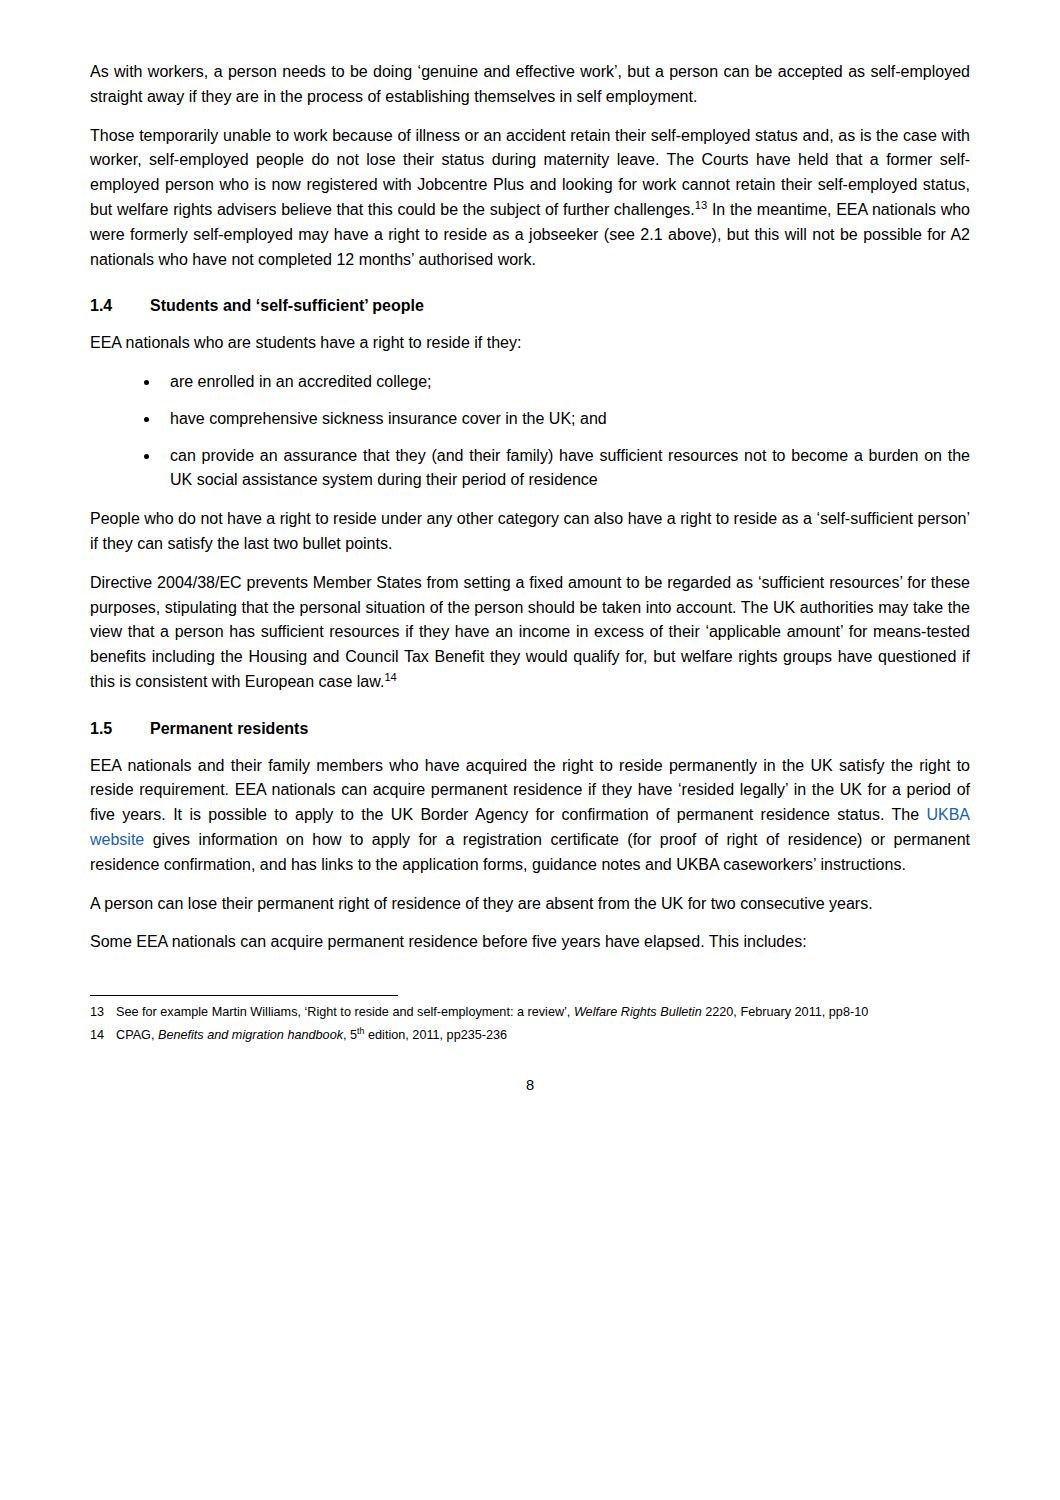As with workers, a person needs to be doing ‘genuine and effective work’, but a person can be accepted as self-employed straight away if they are in the process of establishing themselves in self employment.
Those temporarily unable to work because of illness or an accident retain their self-employed status and, as is the case with worker, self-employed people do not lose their status during maternity leave. The Courts have held that a former self-employed person who is now registered with Jobcentre Plus and looking for work cannot retain their self-employed status, but welfare rights advisers believe that this could be the subject of further challenges.13 In the meantime, EEA nationals who were formerly self-employed may have a right to reside as a jobseeker (see 2.1 above), but this will not be possible for A2 nationals who have not completed 12 months’ authorised work.
1.4
Students and ‘self-sufficient’ people
EEA nationals who are students have a right to reside if they:
are enrolled in an accredited college;
have comprehensive sickness insurance cover in the UK; and
can provide an assurance that they (and their family) have sufficient resources not to become a burden on the UK social assistance system during their period of residence
People who do not have a right to reside under any other category can also have a right to reside as a ‘self-sufficient person’ if they can satisfy the last two bullet points.
Directive 2004/38/EC prevents Member States from setting a fixed amount to be regarded as ‘sufficient resources’ for these purposes, stipulating that the personal situation of the person should be taken into account. The UK authorities may take the view that a person has sufficient resources if they have an income in excess of their ‘applicable amount’ for means-tested benefits including the Housing and Council Tax Benefit they would qualify for, but welfare rights groups have questioned if this is consistent with European case law.14
1.5
Permanent residents
EEA nationals and their family members who have acquired the right to reside permanently in the UK satisfy the right to reside requirement. EEA nationals can acquire permanent residence if they have ‘resided legally’ in the UK for a period of five years. It is possible to apply to the UK Border Agency for confirmation of permanent residence status. The UKBA website gives information on how to apply for a registration certificate (for proof of right of residence) or permanent residence confirmation, and has links to the application forms, guidance notes and UKBA caseworkers’ instructions.
A person can lose their permanent right of residence of they are absent from the UK for two consecutive years.
Some EEA nationals can acquire permanent residence before five years have elapsed. This includes:
13
See for example Martin Williams, ‘Right to reside and self-employment: a review’, Welfare Rights Bulletin 2220, February 2011, pp8-10
14
CPAG, Benefits and migration handbook, 5th edition, 2011, pp235-236
8